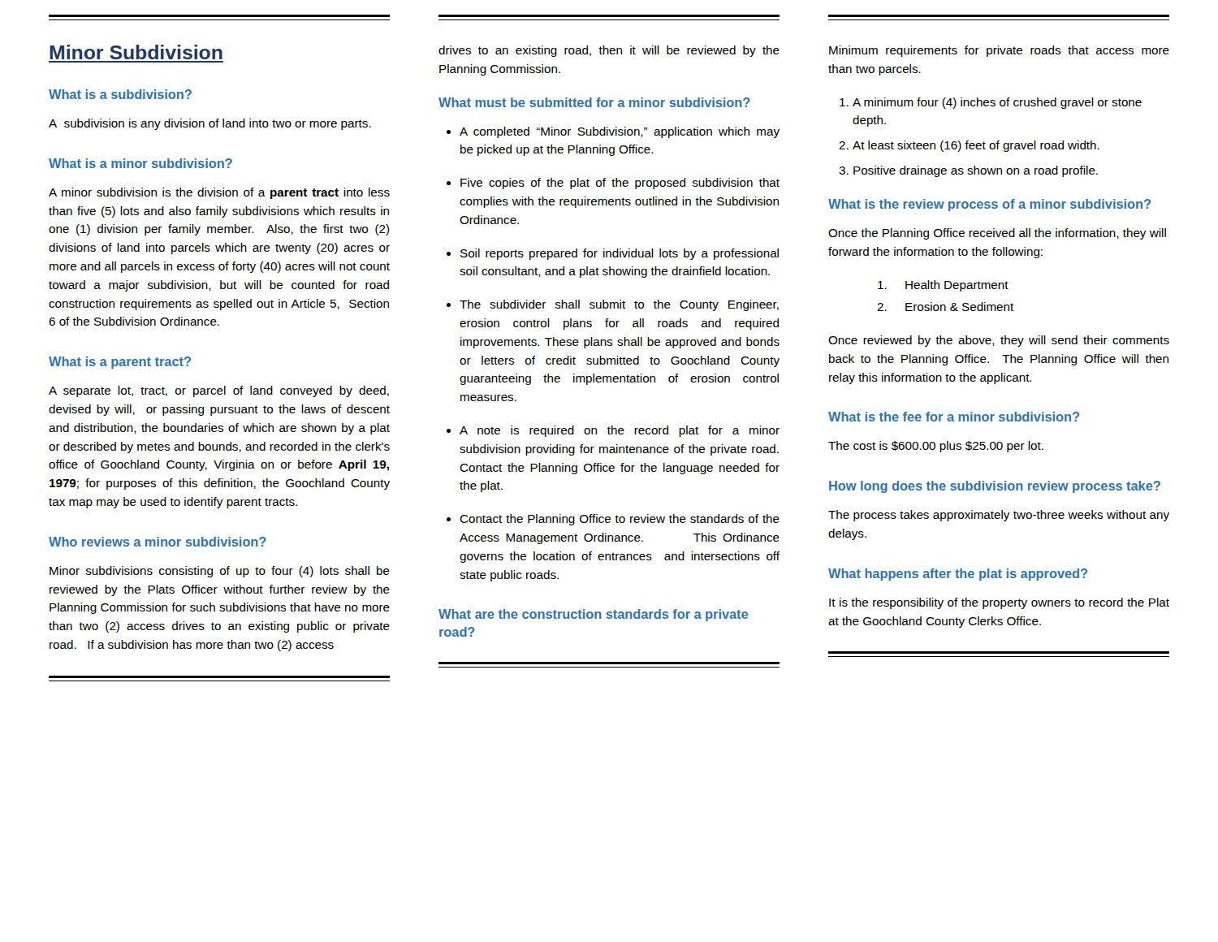Minor Subdivision
What is a subdivision?
A subdivision is any division of land into two or more parts.
What is a minor subdivision?
A minor subdivision is the division of a parent tract into less than five (5) lots and also family subdivisions which results in one (1) division per family member. Also, the first two (2) divisions of land into parcels which are twenty (20) acres or more and all parcels in excess of forty (40) acres will not count toward a major subdivision, but will be counted for road construction requirements as spelled out in Article 5, Section 6 of the Subdivision Ordinance.
What is a parent tract?
A separate lot, tract, or parcel of land conveyed by deed, devised by will, or passing pursuant to the laws of descent and distribution, the boundaries of which are shown by a plat or described by metes and bounds, and recorded in the clerk's office of Goochland County, Virginia on or before April 19, 1979; for purposes of this definition, the Goochland County tax map may be used to identify parent tracts.
Who reviews a minor subdivision?
Minor subdivisions consisting of up to four (4) lots shall be reviewed by the Plats Officer without further review by the Planning Commission for such subdivisions that have no more than two (2) access drives to an existing public or private road. If a subdivision has more than two (2) access
drives to an existing road, then it will be reviewed by the Planning Commission.
What must be submitted for a minor subdivision?
A completed “Minor Subdivision,” application which may be picked up at the Planning Office.
Five copies of the plat of the proposed subdivision that complies with the requirements outlined in the Subdivision Ordinance.
Soil reports prepared for individual lots by a professional soil consultant, and a plat showing the drainfield location.
The subdivider shall submit to the County Engineer, erosion control plans for all roads and required improvements. These plans shall be approved and bonds or letters of credit submitted to Goochland County guaranteeing the implementation of erosion control measures.
A note is required on the record plat for a minor subdivision providing for maintenance of the private road. Contact the Planning Office for the language needed for the plat.
Contact the Planning Office to review the standards of the Access Management Ordinance. This Ordinance governs the location of entrances and intersections off state public roads.
What are the construction standards for a private road?
Minimum requirements for private roads that access more than two parcels.
A minimum four (4) inches of crushed gravel or stone depth.
At least sixteen (16) feet of gravel road width.
Positive drainage as shown on a road profile.
What is the review process of a minor subdivision?
Once the Planning Office received all the information, they will forward the information to the following:
1. Health Department
2. Erosion & Sediment
Once reviewed by the above, they will send their comments back to the Planning Office. The Planning Office will then relay this information to the applicant.
What is the fee for a minor subdivision?
The cost is $600.00 plus $25.00 per lot.
How long does the subdivision review process take?
The process takes approximately two-three weeks without any delays.
What happens after the plat is approved?
It is the responsibility of the property owners to record the Plat at the Goochland County Clerks Office.